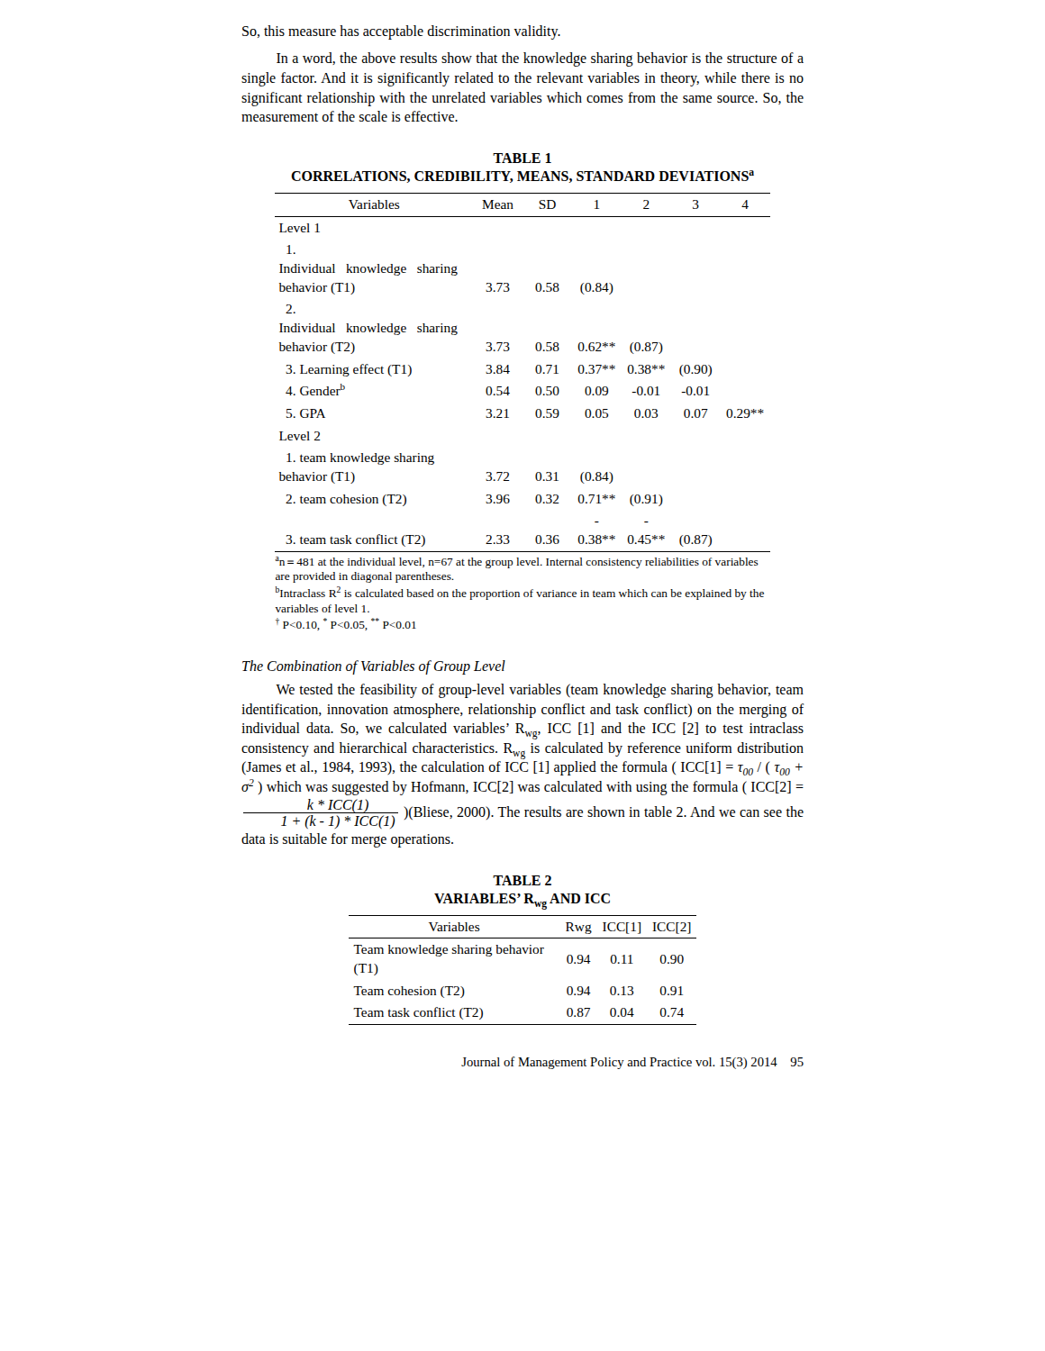So, this measure has acceptable discrimination validity.
In a word, the above results show that the knowledge sharing behavior is the structure of a single factor. And it is significantly related to the relevant variables in theory, while there is no significant relationship with the unrelated variables which comes from the same source. So, the measurement of the scale is effective.
TABLE 1 CORRELATIONS, CREDIBILITY, MEANS, STANDARD DEVIATIONSa
| Variables | Mean | SD | 1 | 2 | 3 | 4 |
| --- | --- | --- | --- | --- | --- | --- |
| Level 1 |
| 1. Individual knowledge sharing behavior (T1) | 3.73 | 0.58 | (0.84) | | | |
| 2. Individual knowledge sharing behavior (T2) | 3.73 | 0.58 | 0.62** | (0.87) | | |
| 3. Learning effect (T1) | 3.84 | 0.71 | 0.37** | 0.38** | (0.90) | |
| 4. Gender b | 0.54 | 0.50 | 0.09 | -0.01 | -0.01 | |
| 5. GPA | 3.21 | 0.59 | 0.05 | 0.03 | 0.07 | 0.29** |
| Level 2 |
| 1. team knowledge sharing behavior (T1) | 3.72 | 0.31 | (0.84) | | | |
| 2. team cohesion (T2) | 3.96 | 0.32 | 0.71** | (0.91) | | |
| 3. team task conflict (T2) | 2.33 | 0.36 | - 0.38** | - 0.45** | (0.87) | |
an＝481 at the individual level, n=67 at the group level. Internal consistency reliabilities of variables are provided in diagonal parentheses.
bIntraclass R2 is calculated based on the proportion of variance in team which can be explained by the variables of level 1.
† P<0.10, * P<0.05, ** P<0.01
The Combination of Variables of Group Level
We tested the feasibility of group-level variables (team knowledge sharing behavior, team identification, innovation atmosphere, relationship conflict and task conflict) on the merging of individual data. So, we calculated variables’ Rwg, ICC [1] and the ICC [2] to test intraclass consistency and hierarchical characteristics. Rwg is calculated by reference uniform distribution (James et al., 1984, 1993), the calculation of ICC [1] applied the formula ( ICC[1] = τ00 / ( τ00 + σ2 ) which was suggested by Hofmann, ICC[2] was calculated with using the formula ( ICC[2] = k * ICC(1) 1 + (k - 1) * ICC(1) )(Bliese, 2000). The results are shown in table 2. And we can see the data is suitable for merge operations.
TABLE 2 VARIABLES’ Rwg AND ICC
| Variables | Rwg | ICC[1] | ICC[2] |
| --- | --- | --- | --- |
| Team knowledge sharing behavior (T1) | 0.94 | 0.11 | 0.90 |
| Team cohesion (T2) | 0.94 | 0.13 | 0.91 |
| Team task conflict (T2) | 0.87 | 0.04 | 0.74 |
Journal of Management Policy and Practice vol. 15(3) 2014 95